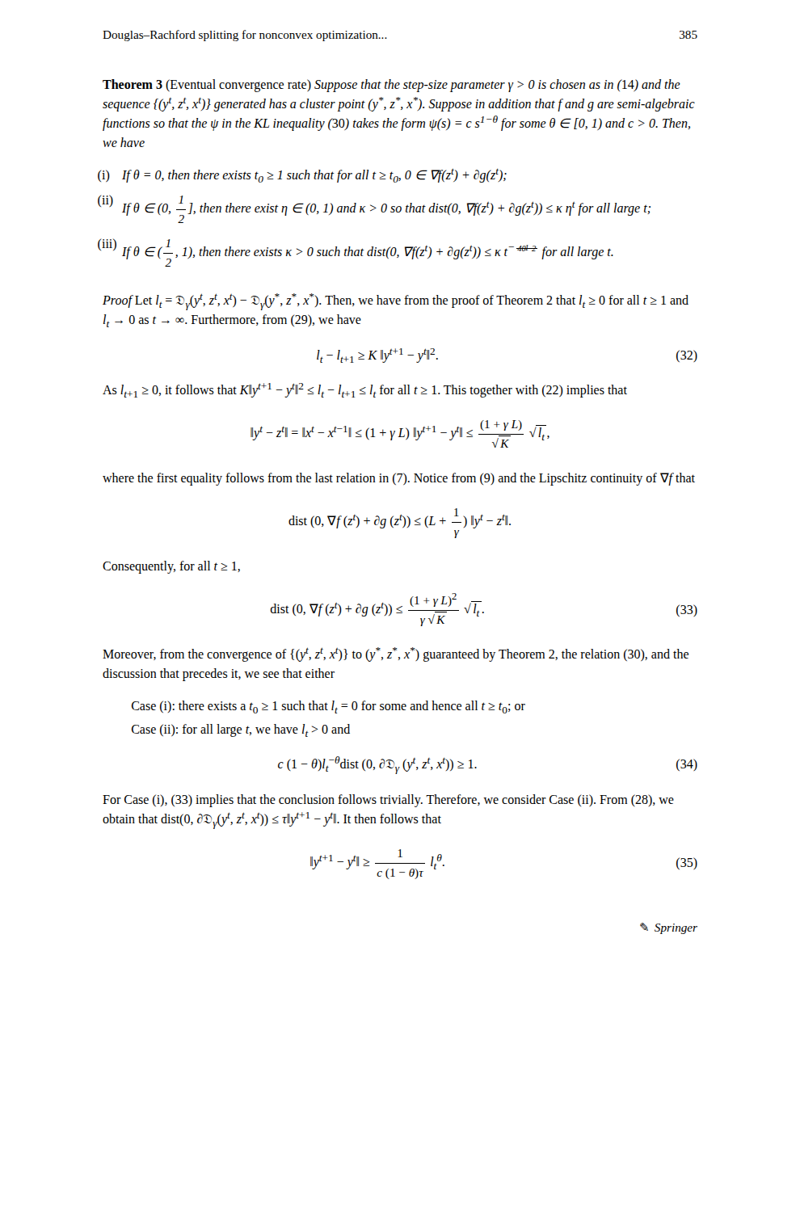Douglas–Rachford splitting for nonconvex optimization... 385
Theorem 3 (Eventual convergence rate) Suppose that the step-size parameter γ > 0 is chosen as in (14) and the sequence {(yt, zt, xt)} generated has a cluster point (y*, z*, x*). Suppose in addition that f and g are semi-algebraic functions so that the ψ in the KL inequality (30) takes the form ψ(s) = c s1−θ for some θ ∈ [0, 1) and c > 0. Then, we have
(i) If θ = 0, then there exists t0 ≥ 1 such that for all t ≥ t0, 0 ∈ ∇f(zt) + ∂g(zt);
(ii) If θ ∈ (0, 12], then there exist η ∈ (0, 1) and κ > 0 so that dist(0, ∇f(zt) + ∂g(zt)) ≤ κ ηt for all large t;
(iii) If θ ∈ (12, 1), then there exists κ > 0 such that dist(0, ∇f(zt) + ∂g(zt)) ≤ κ t−14θ−2 for all large t.
Proof Let lt = 𝔇γ(yt, zt, xt) − 𝔇γ(y*, z*, x*). Then, we have from the proof of Theorem 2 that lt ≥ 0 for all t ≥ 1 and lt → 0 as t → ∞. Furthermore, from (29), we have
lt − lt+1 ≥ K ‖yt+1 − yt‖2. (32)
As lt+1 ≥ 0, it follows that K‖yt+1 − yt‖2 ≤ lt − lt+1 ≤ lt for all t ≥ 1. This together with (22) implies that
‖yt − zt‖ = ‖xt − xt−1‖ ≤ (1 + γ L) ‖yt+1 − yt‖ ≤ (1 + γ L) K lt,
where the first equality follows from the last relation in (7). Notice from (9) and the Lipschitz continuity of ∇f that
dist (0, ∇f (zt) + ∂g (zt)) ≤ (L + 1 γ) ‖yt − zt‖.
Consequently, for all t ≥ 1,
dist (0, ∇f (zt) + ∂g (zt)) ≤ (1 + γ L)2 γ K lt. (33)
Moreover, from the convergence of {(yt, zt, xt)} to (y*, z*, x*) guaranteed by Theorem 2, the relation (30), and the discussion that precedes it, we see that either
Case (i): there exists a t0 ≥ 1 such that lt = 0 for some and hence all t ≥ t0; or
Case (ii): for all large t, we have lt > 0 and
c (1 − θ)lt−θdist (0, ∂𝔇γ (yt, zt, xt)) ≥ 1. (34)
For Case (i), (33) implies that the conclusion follows trivially. Therefore, we consider Case (ii). From (28), we obtain that dist(0, ∂𝔇γ(yt, zt, xt)) ≤ τ‖yt+1 − yt‖. It then follows that
‖yt+1 − yt‖ ≥ 1 c (1 − θ)τ ltθ. (35)
✎Springer